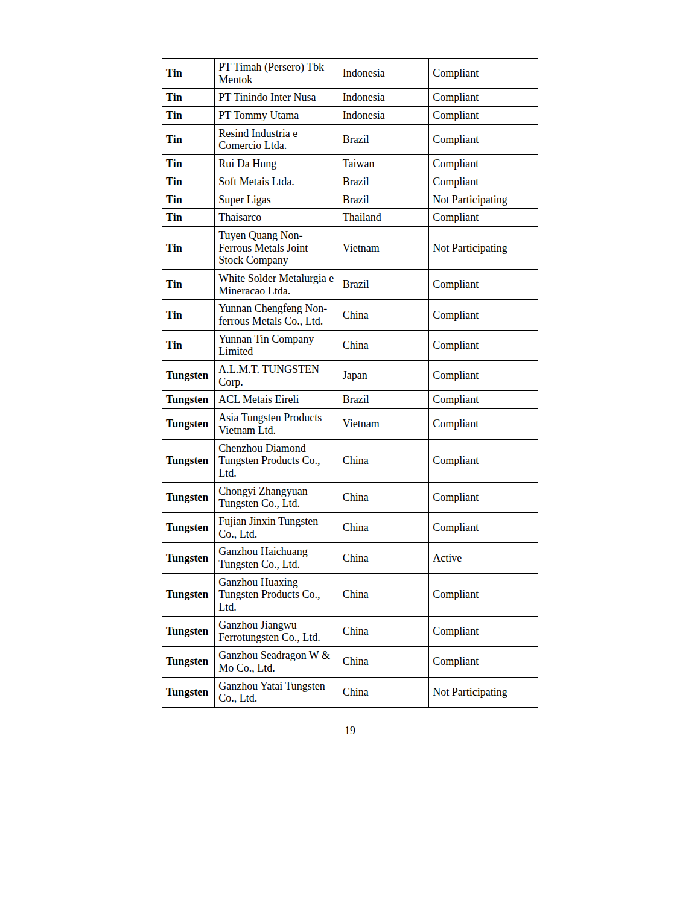| Tin | PT Timah (Persero) Tbk Mentok | Indonesia | Compliant |
| Tin | PT Tinindo Inter Nusa | Indonesia | Compliant |
| Tin | PT Tommy Utama | Indonesia | Compliant |
| Tin | Resind Industria e Comercio Ltda. | Brazil | Compliant |
| Tin | Rui Da Hung | Taiwan | Compliant |
| Tin | Soft Metais Ltda. | Brazil | Compliant |
| Tin | Super Ligas | Brazil | Not Participating |
| Tin | Thaisarco | Thailand | Compliant |
| Tin | Tuyen Quang Non-Ferrous Metals Joint Stock Company | Vietnam | Not Participating |
| Tin | White Solder Metalurgia e Mineracao Ltda. | Brazil | Compliant |
| Tin | Yunnan Chengfeng Non-ferrous Metals Co., Ltd. | China | Compliant |
| Tin | Yunnan Tin Company Limited | China | Compliant |
| Tungsten | A.L.M.T. TUNGSTEN Corp. | Japan | Compliant |
| Tungsten | ACL Metais Eireli | Brazil | Compliant |
| Tungsten | Asia Tungsten Products Vietnam Ltd. | Vietnam | Compliant |
| Tungsten | Chenzhou Diamond Tungsten Products Co., Ltd. | China | Compliant |
| Tungsten | Chongyi Zhangyuan Tungsten Co., Ltd. | China | Compliant |
| Tungsten | Fujian Jinxin Tungsten Co., Ltd. | China | Compliant |
| Tungsten | Ganzhou Haichuang Tungsten Co., Ltd. | China | Active |
| Tungsten | Ganzhou Huaxing Tungsten Products Co., Ltd. | China | Compliant |
| Tungsten | Ganzhou Jiangwu Ferrotungsten Co., Ltd. | China | Compliant |
| Tungsten | Ganzhou Seadragon W & Mo Co., Ltd. | China | Compliant |
| Tungsten | Ganzhou Yatai Tungsten Co., Ltd. | China | Not Participating |
19